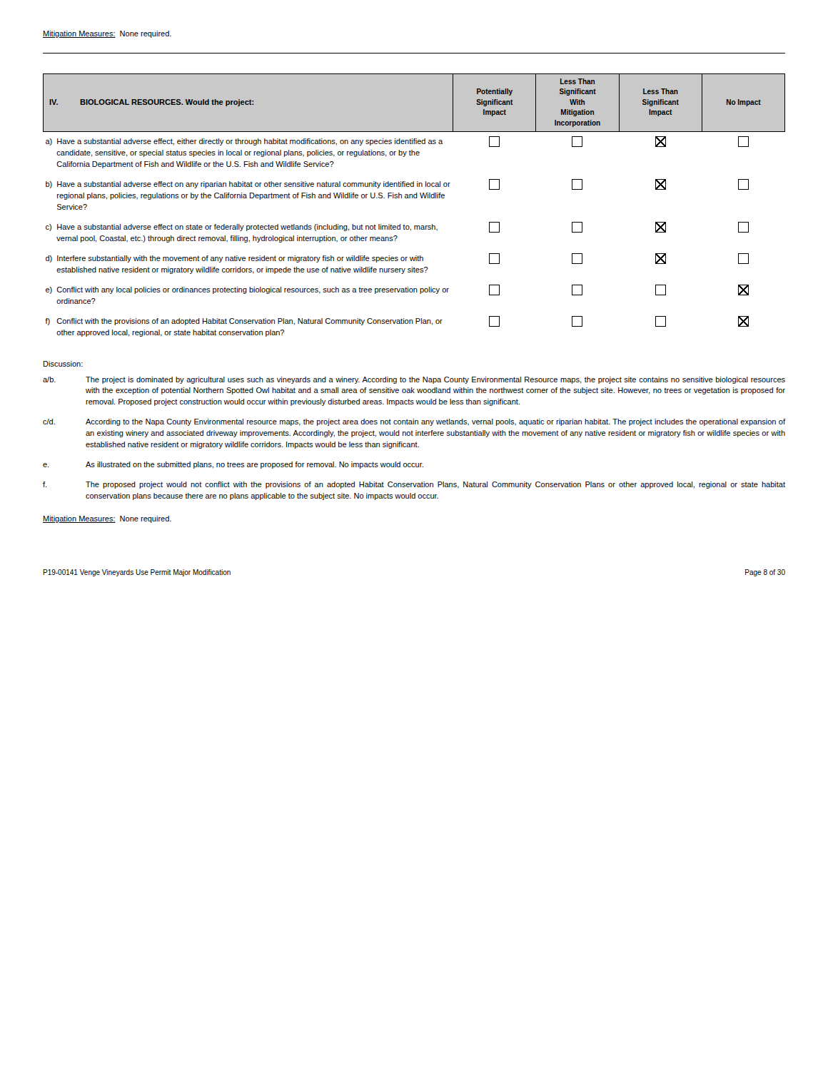Mitigation Measures: None required.
| IV. BIOLOGICAL RESOURCES. Would the project: | Potentially Significant Impact | Less Than Significant With Mitigation Incorporation | Less Than Significant Impact | No Impact |
| --- | --- | --- | --- | --- |
| a) | Have a substantial adverse effect, either directly or through habitat modifications, on any species identified as a candidate, sensitive, or special status species in local or regional plans, policies, or regulations, or by the California Department of Fish and Wildlife or the U.S. Fish and Wildlife Service? | | | | |
| b) | Have a substantial adverse effect on any riparian habitat or other sensitive natural community identified in local or regional plans, policies, regulations or by the California Department of Fish and Wildlife or U.S. Fish and Wildlife Service? | | | | |
| c) | Have a substantial adverse effect on state or federally protected wetlands (including, but not limited to, marsh, vernal pool, Coastal, etc.) through direct removal, filling, hydrological interruption, or other means? | | | | |
| d) | Interfere substantially with the movement of any native resident or migratory fish or wildlife species or with established native resident or migratory wildlife corridors, or impede the use of native wildlife nursery sites? | | | | |
| e) | Conflict with any local policies or ordinances protecting biological resources, such as a tree preservation policy or ordinance? | | | | |
| f) | Conflict with the provisions of an adopted Habitat Conservation Plan, Natural Community Conservation Plan, or other approved local, regional, or state habitat conservation plan? | | | | |
Discussion:
a/b.
The project is dominated by agricultural uses such as vineyards and a winery. According to the Napa County Environmental Resource maps, the project site contains no sensitive biological resources with the exception of potential Northern Spotted Owl habitat and a small area of sensitive oak woodland within the northwest corner of the subject site. However, no trees or vegetation is proposed for removal. Proposed project construction would occur within previously disturbed areas. Impacts would be less than significant.
c/d.
According to the Napa County Environmental resource maps, the project area does not contain any wetlands, vernal pools, aquatic or riparian habitat. The project includes the operational expansion of an existing winery and associated driveway improvements. Accordingly, the project, would not interfere substantially with the movement of any native resident or migratory fish or wildlife species or with established native resident or migratory wildlife corridors. Impacts would be less than significant.
e.
As illustrated on the submitted plans, no trees are proposed for removal. No impacts would occur.
f.
The proposed project would not conflict with the provisions of an adopted Habitat Conservation Plans, Natural Community Conservation Plans or other approved local, regional or state habitat conservation plans because there are no plans applicable to the subject site. No impacts would occur.
Mitigation Measures: None required.
P19-00141 Venge Vineyards Use Permit Major Modification
Page 8 of 30